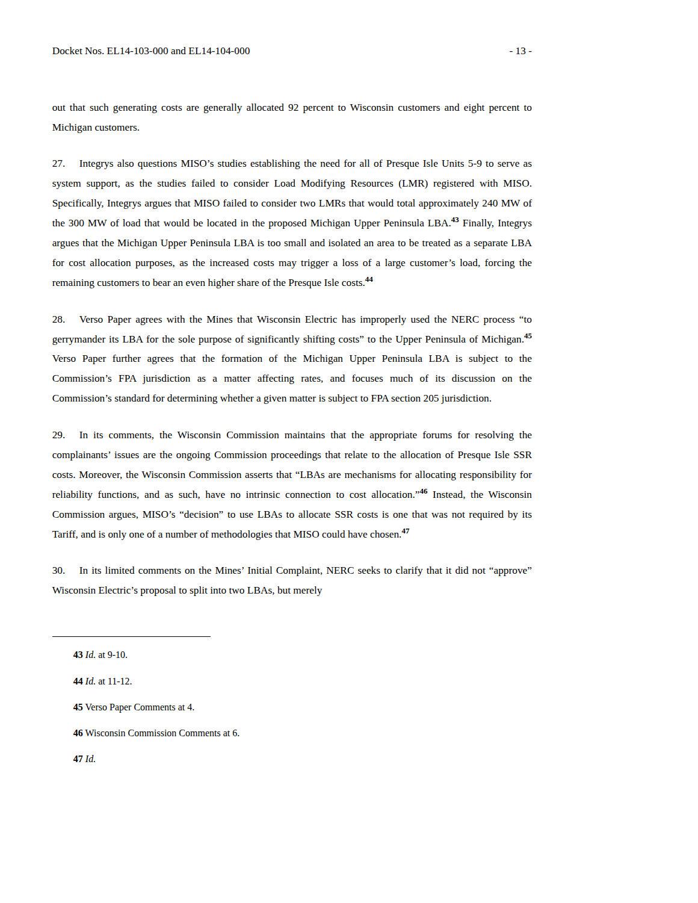Docket Nos. EL14-103-000 and EL14-104-000
- 13 -
out that such generating costs are generally allocated 92 percent to Wisconsin customers and eight percent to Michigan customers.
27. Integrys also questions MISO’s studies establishing the need for all of Presque Isle Units 5-9 to serve as system support, as the studies failed to consider Load Modifying Resources (LMR) registered with MISO. Specifically, Integrys argues that MISO failed to consider two LMRs that would total approximately 240 MW of the 300 MW of load that would be located in the proposed Michigan Upper Peninsula LBA.43 Finally, Integrys argues that the Michigan Upper Peninsula LBA is too small and isolated an area to be treated as a separate LBA for cost allocation purposes, as the increased costs may trigger a loss of a large customer’s load, forcing the remaining customers to bear an even higher share of the Presque Isle costs.44
28. Verso Paper agrees with the Mines that Wisconsin Electric has improperly used the NERC process “to gerrymander its LBA for the sole purpose of significantly shifting costs” to the Upper Peninsula of Michigan.45 Verso Paper further agrees that the formation of the Michigan Upper Peninsula LBA is subject to the Commission’s FPA jurisdiction as a matter affecting rates, and focuses much of its discussion on the Commission’s standard for determining whether a given matter is subject to FPA section 205 jurisdiction.
29. In its comments, the Wisconsin Commission maintains that the appropriate forums for resolving the complainants’ issues are the ongoing Commission proceedings that relate to the allocation of Presque Isle SSR costs. Moreover, the Wisconsin Commission asserts that “LBAs are mechanisms for allocating responsibility for reliability functions, and as such, have no intrinsic connection to cost allocation.”46 Instead, the Wisconsin Commission argues, MISO’s “decision” to use LBAs to allocate SSR costs is one that was not required by its Tariff, and is only one of a number of methodologies that MISO could have chosen.47
30. In its limited comments on the Mines’ Initial Complaint, NERC seeks to clarify that it did not “approve” Wisconsin Electric’s proposal to split into two LBAs, but merely
43 Id. at 9-10.
44 Id. at 11-12.
45 Verso Paper Comments at 4.
46 Wisconsin Commission Comments at 6.
47 Id.